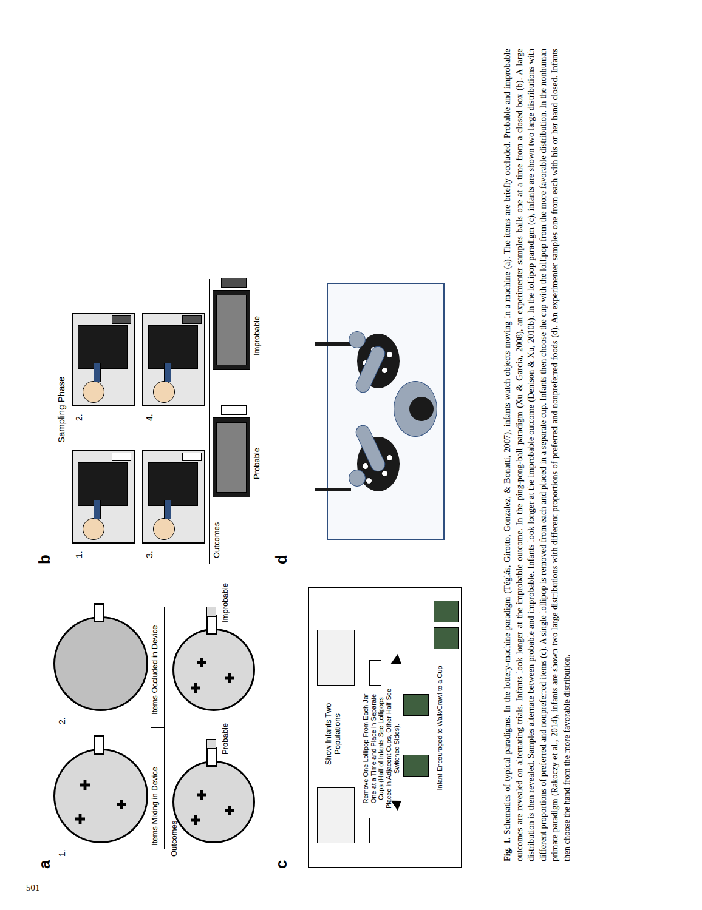501
a
1.
2.
Items Mixing in Device
Items Occluded in Device
Outcomes
Probable
Improbable
b
Sampling Phase
1.
2.
3.
4.
Outcomes
Probable
Improbable
c
Show Infants Two
Populations
Remove One Lollipop From Each Jar One at a Time and Place in Separate Cups (Half of Infants See Lollipops Placed in Adjacent Cups, Other Half See Switched Sides).
Infant Encouraged to Walk/Crawl to a Cup
d
Fig. 1. Schematics of typical paradigms. In the lottery-machine paradigm (Téglás, Girotto, Gonzalez, & Bonatti, 2007), infants watch objects moving in a machine (a). The items are briefly occluded. Probable and improbable outcomes are revealed on alternating trials. Infants look longer at the improbable outcome. In the ping-pong-ball paradigm (Xu & Garcia, 2008), an experimenter samples balls one at a time from a closed box (b). A large distribution is then revealed. Samples alternate between probable and improbable. Infants look longer at the improbable outcome (Denison & Xu, 2010b). In the lollipop paradigm (c), infants are shown two large distributions with different proportions of preferred and nonpreferred items (c). A single lollipop is removed from each and placed in a separate cup. Infants then choose the cup with the lollipop from the more favorable distribution. In the nonhuman primate paradigm (Rakoczy et al., 2014), infants are shown two large distributions with different proportions of preferred and nonpreferred foods (d). An experimenter samples one from each with his or her hand closed. Infants then choose the hand from the more favorable distribution.